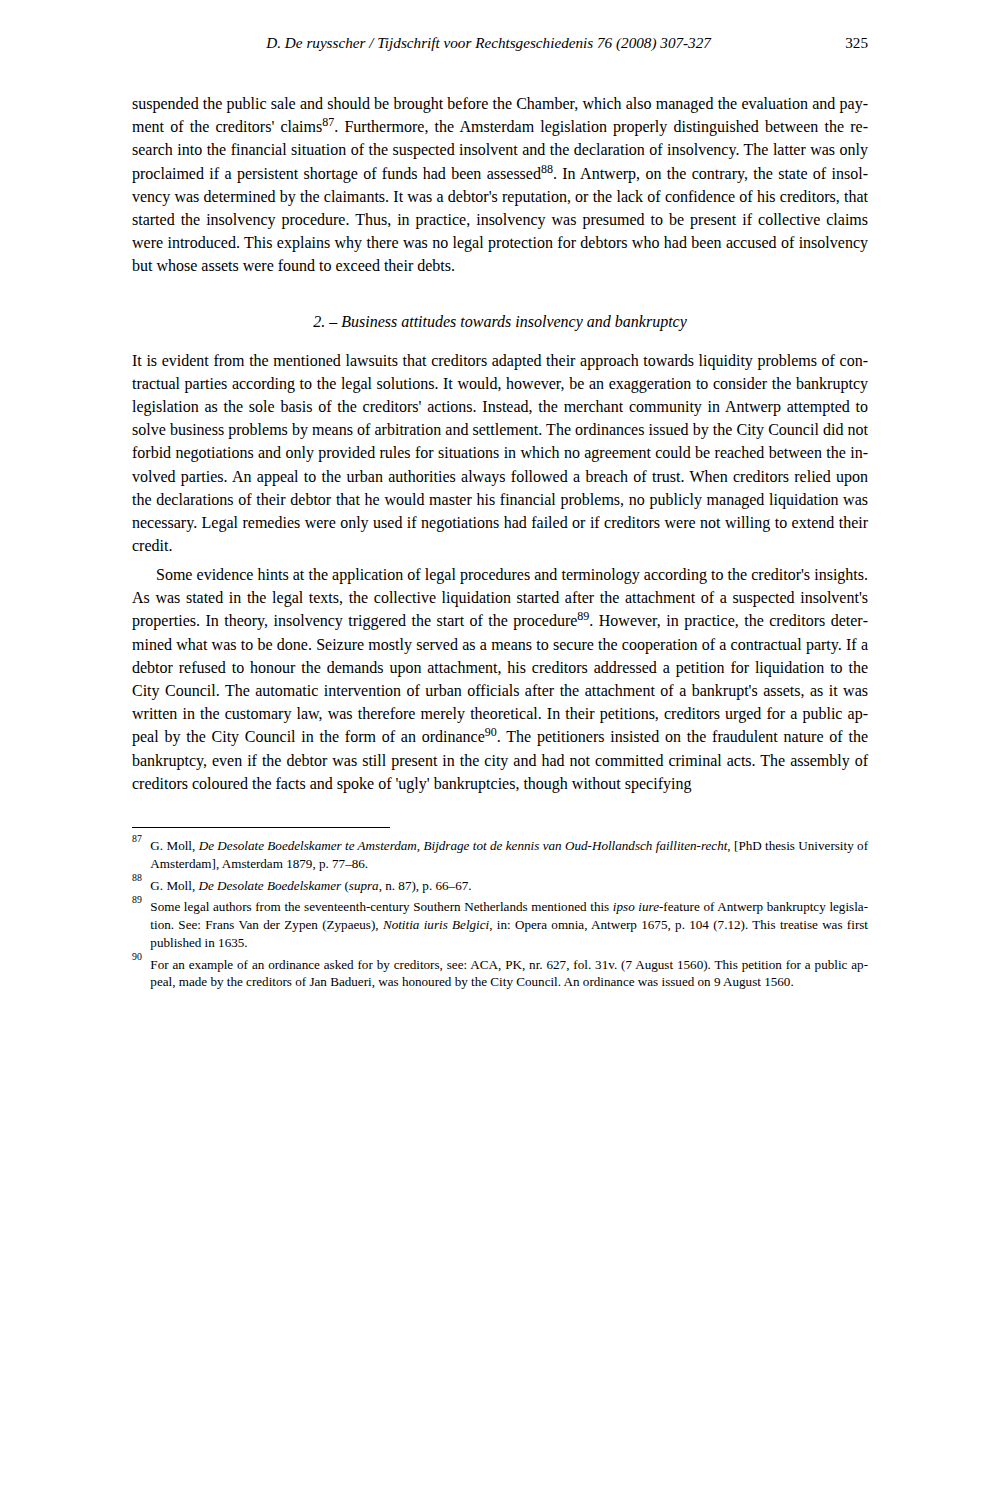325 D. De ruysscher / Tijdschrift voor Rechtsgeschiedenis 76 (2008) 307-327
suspended the public sale and should be brought before the Chamber, which also managed the evaluation and payment of the creditors' claims87. Furthermore, the Amsterdam legislation properly distinguished between the research into the financial situation of the suspected insolvent and the declaration of insolvency. The latter was only proclaimed if a persistent shortage of funds had been assessed88. In Antwerp, on the contrary, the state of insolvency was determined by the claimants. It was a debtor's reputation, or the lack of confidence of his creditors, that started the insolvency procedure. Thus, in practice, insolvency was presumed to be present if collective claims were introduced. This explains why there was no legal protection for debtors who had been accused of insolvency but whose assets were found to exceed their debts.
2. – Business attitudes towards insolvency and bankruptcy
It is evident from the mentioned lawsuits that creditors adapted their approach towards liquidity problems of contractual parties according to the legal solutions. It would, however, be an exaggeration to consider the bankruptcy legislation as the sole basis of the creditors' actions. Instead, the merchant community in Antwerp attempted to solve business problems by means of arbitration and settlement. The ordinances issued by the City Council did not forbid negotiations and only provided rules for situations in which no agreement could be reached between the involved parties. An appeal to the urban authorities always followed a breach of trust. When creditors relied upon the declarations of their debtor that he would master his financial problems, no publicly managed liquidation was necessary. Legal remedies were only used if negotiations had failed or if creditors were not willing to extend their credit.
Some evidence hints at the application of legal procedures and terminology according to the creditor's insights. As was stated in the legal texts, the collective liquidation started after the attachment of a suspected insolvent's properties. In theory, insolvency triggered the start of the procedure89. However, in practice, the creditors determined what was to be done. Seizure mostly served as a means to secure the cooperation of a contractual party. If a debtor refused to honour the demands upon attachment, his creditors addressed a petition for liquidation to the City Council. The automatic intervention of urban officials after the attachment of a bankrupt's assets, as it was written in the customary law, was therefore merely theoretical. In their petitions, creditors urged for a public appeal by the City Council in the form of an ordinance90. The petitioners insisted on the fraudulent nature of the bankruptcy, even if the debtor was still present in the city and had not committed criminal acts. The assembly of creditors coloured the facts and spoke of 'ugly' bankruptcies, though without specifying
87 G. Moll, De Desolate Boedelskamer te Amsterdam, Bijdrage tot de kennis van Oud-Hollandsch failliten-recht, [PhD thesis University of Amsterdam], Amsterdam 1879, p. 77–86.
88 G. Moll, De Desolate Boedelskamer (supra, n. 87), p. 66–67.
89 Some legal authors from the seventeenth-century Southern Netherlands mentioned this ipso iure-feature of Antwerp bankruptcy legislation. See: Frans Van der Zypen (Zypaeus), Notitia iuris Belgici, in: Opera omnia, Antwerp 1675, p. 104 (7.12). This treatise was first published in 1635.
90 For an example of an ordinance asked for by creditors, see: ACA, PK, nr. 627, fol. 31v. (7 August 1560). This petition for a public appeal, made by the creditors of Jan Badueri, was honoured by the City Council. An ordinance was issued on 9 August 1560.